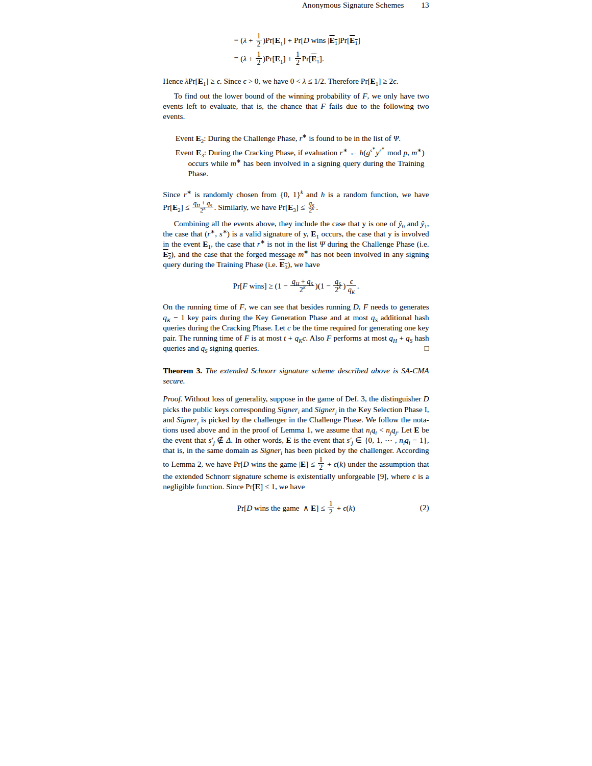Anonymous Signature Schemes 13
= (λ + 12)Pr[E1] + Pr[D wins |E1]Pr[E1]
= (λ + 12)Pr[E1] + 12 Pr[E1].
Hence λ Pr[E1] ≥ ϵ. Since ϵ > 0, we have 0 < λ ≤ 1/2. Therefore Pr[E1] ≥ 2ϵ.
To find out the lower bound of the winning probability of F, we only have two events left to evaluate, that is, the chance that F fails due to the following two events.
Event E2: During the Challenge Phase, r∗ is found to be in the list of Ψ.
Event E3: During the Cracking Phase, if evaluation r∗ ← h(gs∗yr∗ mod p, m∗) occurs while m∗ has been involved in a signing query during the Training Phase.
Since r∗ is randomly chosen from {0, 1}k and h is a random function, we have Pr[E2] ≤ qH + qS 2k. Similarly, we have Pr[E3] ≤ qS 2k.
Combining all the events above, they include the case that y is one of ŷ0 and ŷ1, the case that (r∗, s∗) is a valid signature of y, E1 occurs, the case that y is involved in the event E1, the case that r∗ is not in the list Ψ during the Challenge Phase (i.e. E2), and the case that the forged message m∗ has not been involved in any signing query during the Training Phase (i.e. E3), we have
Pr[F wins] ≥ (1 − qH + qS 2k)(1 − qS 2k)ϵqK.
On the running time of F, we can see that besides running D, F needs to generates qK − 1 key pairs during the Key Generation Phase and at most qS additional hash queries during the Cracking Phase. Let c be the time required for generating one key pair. The running time of F is at most t + qKc. Also F performs at most qH + qS hash queries and qS signing queries. □
Theorem 3. The extended Schnorr signature scheme described above is SA-CMA secure.
Proof. Without loss of generality, suppose in the game of Def. 3, the distinguisher D picks the public keys corresponding Signeri and Signerj in the Key Selection Phase I, and Signerj is picked by the challenger in the Challenge Phase. We follow the notations used above and in the proof of Lemma 1, we assume that niqi < njqj. Let E be the event that s′j ∉ Δ. In other words, E is the event that s′j ∈ {0, 1, ⋯ , niqi − 1}, that is, in the same domain as Signeri has been picked by the challenger. According to Lemma 2, we have Pr[D wins the game |E] ≤ 12 + ϵ(k) under the assumption that the extended Schnorr signature scheme is existentially unforgeable [9], where ϵ is a negligible function. Since Pr[E] ≤ 1, we have
Pr[D wins the game ∧ E] ≤ 12 + ϵ(k) (2)